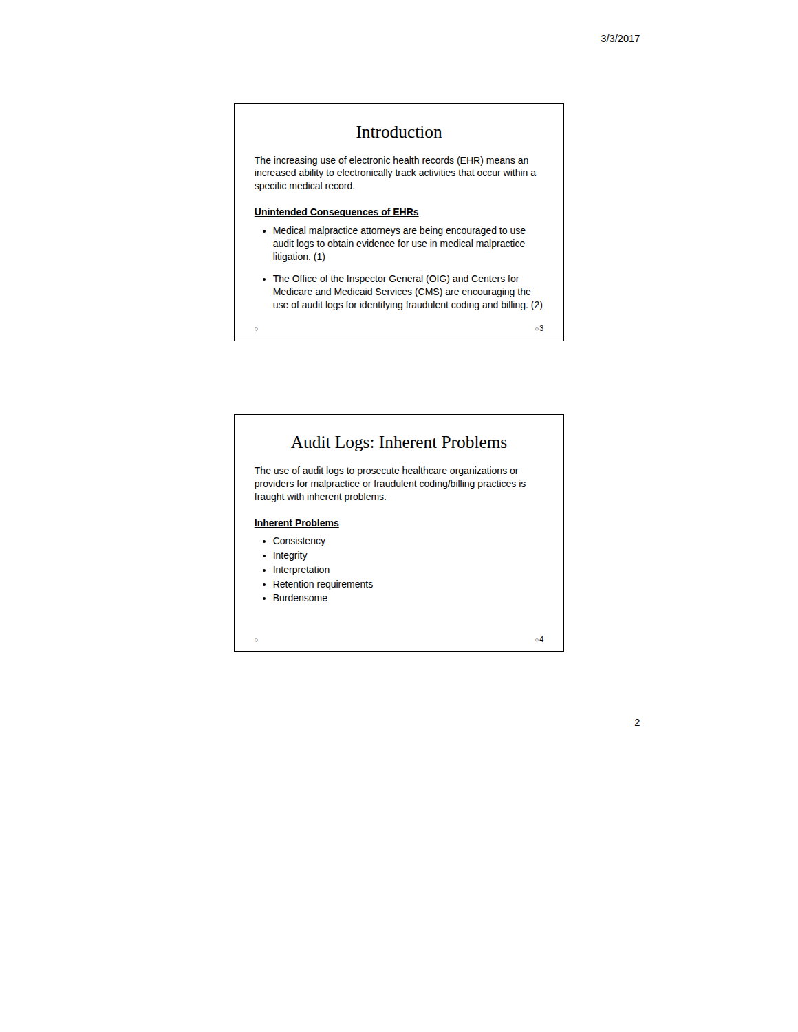3/3/2017
Introduction
The increasing use of electronic health records (EHR) means an increased ability to electronically track activities that occur within a specific medical record.
Unintended Consequences of EHRs
Medical malpractice attorneys are being encouraged to use audit logs to obtain evidence for use in medical malpractice litigation. (1)
The Office of the Inspector General (OIG) and Centers for Medicare and Medicaid Services (CMS) are encouraging the use of audit logs for identifying fraudulent coding and billing. (2)
3
Audit Logs: Inherent Problems
The use of audit logs to prosecute healthcare organizations or providers for malpractice or fraudulent coding/billing practices is fraught with inherent problems.
Inherent Problems
Consistency
Integrity
Interpretation
Retention requirements
Burdensome
4
2